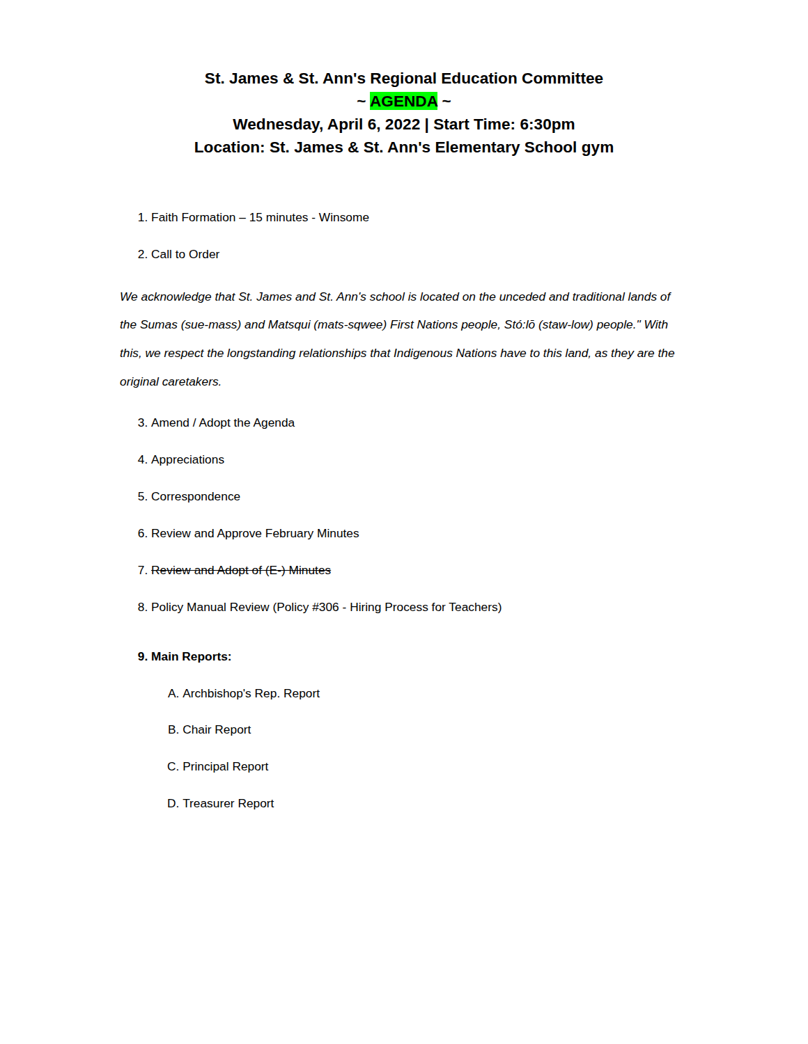St. James & St. Ann's Regional Education Committee
~ AGENDA ~
Wednesday, April 6, 2022 | Start Time: 6:30pm
Location: St. James & St. Ann's Elementary School gym
Faith Formation – 15 minutes - Winsome
Call to Order
We acknowledge that St. James and St. Ann's school is located on the unceded and traditional lands of the Sumas (sue-mass) and Matsqui (mats-sqwee) First Nations people, Stó:lō (staw-low) people." With this, we respect the longstanding relationships that Indigenous Nations have to this land, as they are the original caretakers.
Amend / Adopt the Agenda
Appreciations
Correspondence
Review and Approve February Minutes
Review and Adopt of (E-) Minutes
Policy Manual Review (Policy #306 - Hiring Process for Teachers)
Main Reports:
Archbishop's Rep. Report
Chair Report
Principal Report
Treasurer Report